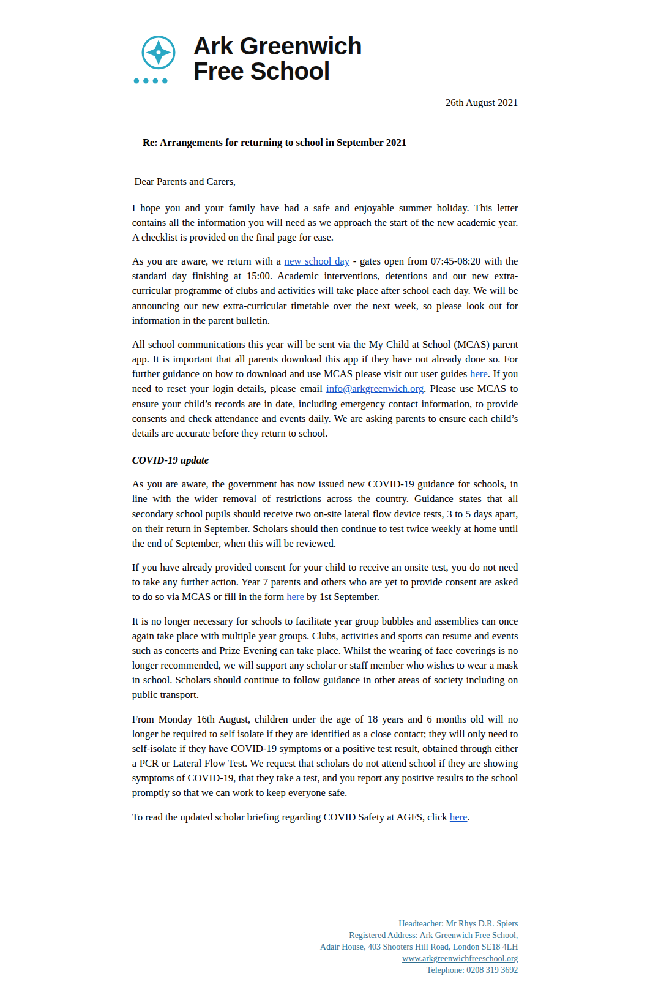Ark Greenwich
Free School
26th August 2021
Re: Arrangements for returning to school in September 2021
Dear Parents and Carers,
I hope you and your family have had a safe and enjoyable summer holiday. This letter contains all the information you will need as we approach the start of the new academic year. A checklist is provided on the final page for ease.
As you are aware, we return with a new school day - gates open from 07:45-08:20 with the standard day finishing at 15:00. Academic interventions, detentions and our new extra-curricular programme of clubs and activities will take place after school each day. We will be announcing our new extra-curricular timetable over the next week, so please look out for information in the parent bulletin.
All school communications this year will be sent via the My Child at School (MCAS) parent app. It is important that all parents download this app if they have not already done so. For further guidance on how to download and use MCAS please visit our user guides here. If you need to reset your login details, please email info@arkgreenwich.org. Please use MCAS to ensure your child’s records are in date, including emergency contact information, to provide consents and check attendance and events daily. We are asking parents to ensure each child’s details are accurate before they return to school.
COVID-19 update
As you are aware, the government has now issued new COVID-19 guidance for schools, in line with the wider removal of restrictions across the country. Guidance states that all secondary school pupils should receive two on-site lateral flow device tests, 3 to 5 days apart, on their return in September. Scholars should then continue to test twice weekly at home until the end of September, when this will be reviewed.
If you have already provided consent for your child to receive an onsite test, you do not need to take any further action. Year 7 parents and others who are yet to provide consent are asked to do so via MCAS or fill in the form here by 1st September.
It is no longer necessary for schools to facilitate year group bubbles and assemblies can once again take place with multiple year groups. Clubs, activities and sports can resume and events such as concerts and Prize Evening can take place. Whilst the wearing of face coverings is no longer recommended, we will support any scholar or staff member who wishes to wear a mask in school. Scholars should continue to follow guidance in other areas of society including on public transport.
From Monday 16th August, children under the age of 18 years and 6 months old will no longer be required to self isolate if they are identified as a close contact; they will only need to self-isolate if they have COVID-19 symptoms or a positive test result, obtained through either a PCR or Lateral Flow Test. We request that scholars do not attend school if they are showing symptoms of COVID-19, that they take a test, and you report any positive results to the school promptly so that we can work to keep everyone safe.
To read the updated scholar briefing regarding COVID Safety at AGFS, click here.
Headteacher: Mr Rhys D.R. Spiers
Registered Address: Ark Greenwich Free School,
Adair House, 403 Shooters Hill Road, London SE18 4LH
www.arkgreenwichfreeschool.org
Telephone: 0208 319 3692